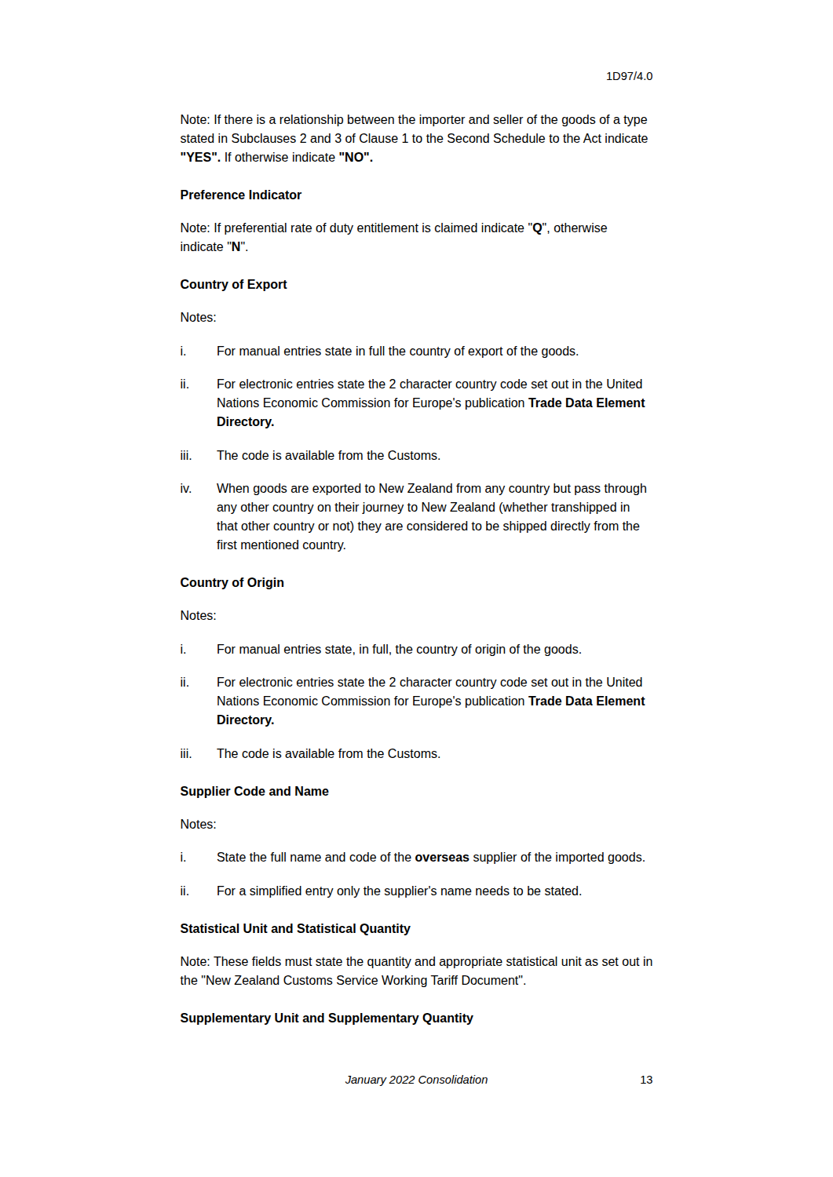1D97/4.0
Note: If there is a relationship between the importer and seller of the goods of a type stated in Subclauses 2 and 3 of Clause 1 to the Second Schedule to the Act indicate "YES". If otherwise indicate "NO".
Preference Indicator
Note: If preferential rate of duty entitlement is claimed indicate "Q", otherwise indicate "N".
Country of Export
Notes:
For manual entries state in full the country of export of the goods.
For electronic entries state the 2 character country code set out in the United Nations Economic Commission for Europe's publication Trade Data Element Directory.
The code is available from the Customs.
When goods are exported to New Zealand from any country but pass through any other country on their journey to New Zealand (whether transhipped in that other country or not) they are considered to be shipped directly from the first mentioned country.
Country of Origin
Notes:
For manual entries state, in full, the country of origin of the goods.
For electronic entries state the 2 character country code set out in the United Nations Economic Commission for Europe's publication Trade Data Element Directory.
The code is available from the Customs.
Supplier Code and Name
Notes:
State the full name and code of the overseas supplier of the imported goods.
For a simplified entry only the supplier's name needs to be stated.
Statistical Unit and Statistical Quantity
Note: These fields must state the quantity and appropriate statistical unit as set out in the "New Zealand Customs Service Working Tariff Document".
Supplementary Unit and Supplementary Quantity
January 2022 Consolidation 13